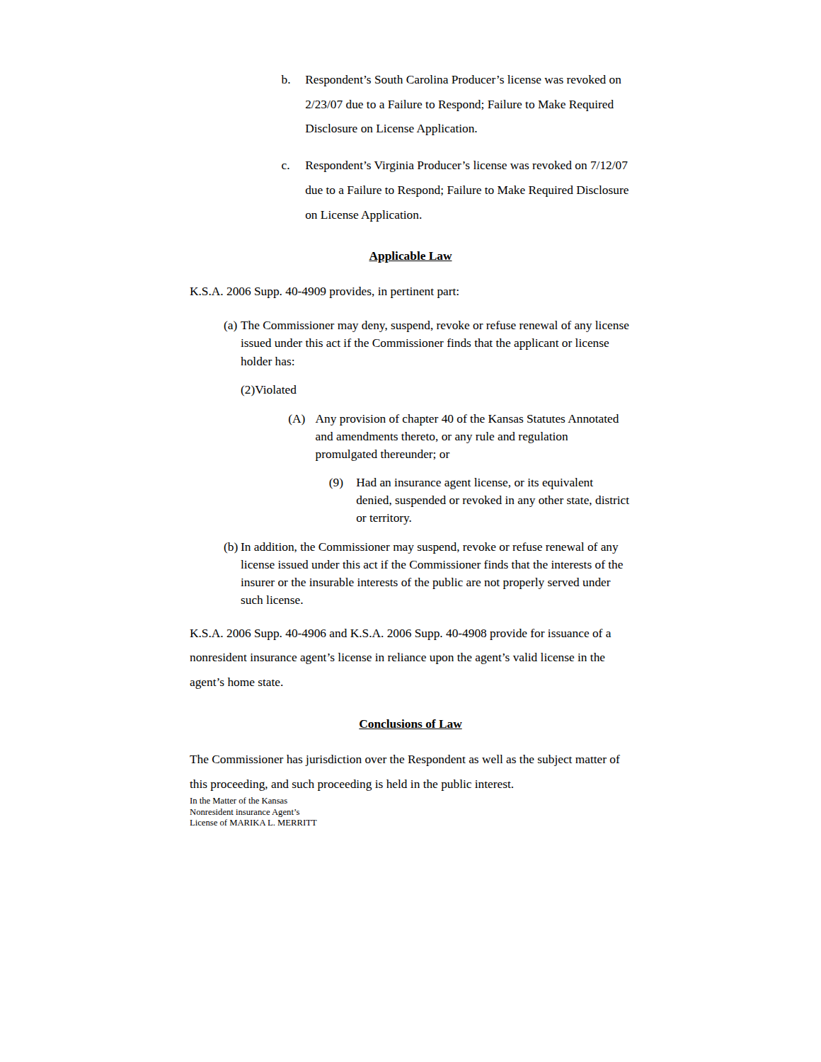b. Respondent’s South Carolina Producer’s license was revoked on 2/23/07 due to a Failure to Respond; Failure to Make Required Disclosure on License Application.
c. Respondent’s Virginia Producer’s license was revoked on 7/12/07 due to a Failure to Respond; Failure to Make Required Disclosure on License Application.
Applicable Law
K.S.A. 2006 Supp. 40-4909 provides, in pertinent part:
(a) The Commissioner may deny, suspend, revoke or refuse renewal of any license issued under this act if the Commissioner finds that the applicant or license holder has:
(2) Violated
(A) Any provision of chapter 40 of the Kansas Statutes Annotated and amendments thereto, or any rule and regulation promulgated thereunder; or
(9) Had an insurance agent license, or its equivalent denied, suspended or revoked in any other state, district or territory.
(b) In addition, the Commissioner may suspend, revoke or refuse renewal of any license issued under this act if the Commissioner finds that the interests of the insurer or the insurable interests of the public are not properly served under such license.
K.S.A. 2006 Supp. 40-4906 and K.S.A. 2006 Supp. 40-4908 provide for issuance of a nonresident insurance agent’s license in reliance upon the agent’s valid license in the agent’s home state.
Conclusions of Law
The Commissioner has jurisdiction over the Respondent as well as the subject matter of this proceeding, and such proceeding is held in the public interest.
In the Matter of the Kansas
Nonresident insurance Agent’s
License of MARIKA L. MERRITT